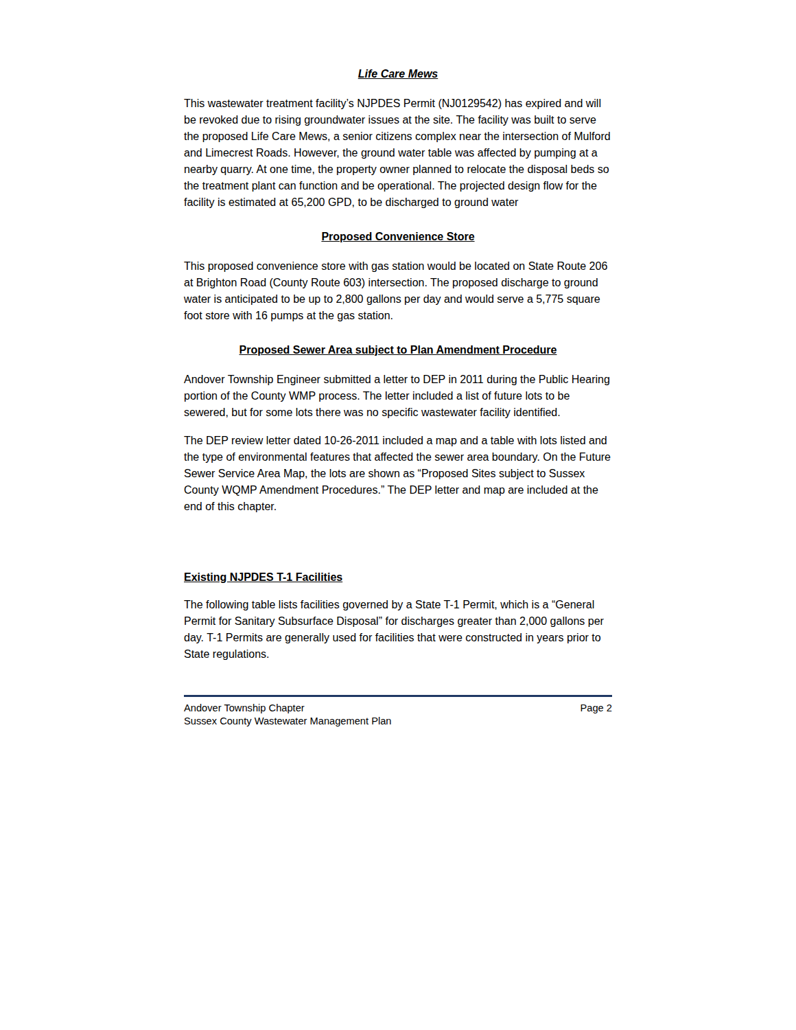Life Care Mews
This wastewater treatment facility’s NJPDES Permit (NJ0129542) has expired and will be revoked due to rising groundwater issues at the site. The facility was built to serve the proposed Life Care Mews, a senior citizens complex near the intersection of Mulford and Limecrest Roads. However, the ground water table was affected by pumping at a nearby quarry. At one time, the property owner planned to relocate the disposal beds so the treatment plant can function and be operational. The projected design flow for the facility is estimated at 65,200 GPD, to be discharged to ground water
Proposed Convenience Store
This proposed convenience store with gas station would be located on State Route 206 at Brighton Road (County Route 603) intersection. The proposed discharge to ground water is anticipated to be up to 2,800 gallons per day and would serve a 5,775 square foot store with 16 pumps at the gas station.
Proposed Sewer Area subject to Plan Amendment Procedure
Andover Township Engineer submitted a letter to DEP in 2011 during the Public Hearing portion of the County WMP process. The letter included a list of future lots to be sewered, but for some lots there was no specific wastewater facility identified.
The DEP review letter dated 10-26-2011 included a map and a table with lots listed and the type of environmental features that affected the sewer area boundary. On the Future Sewer Service Area Map, the lots are shown as “Proposed Sites subject to Sussex County WQMP Amendment Procedures.” The DEP letter and map are included at the end of this chapter.
Existing NJPDES T-1 Facilities
The following table lists facilities governed by a State T-1 Permit, which is a “General Permit for Sanitary Subsurface Disposal” for discharges greater than 2,000 gallons per day. T-1 Permits are generally used for facilities that were constructed in years prior to State regulations.
Andover Township Chapter
Sussex County Wastewater Management Plan
Page 2